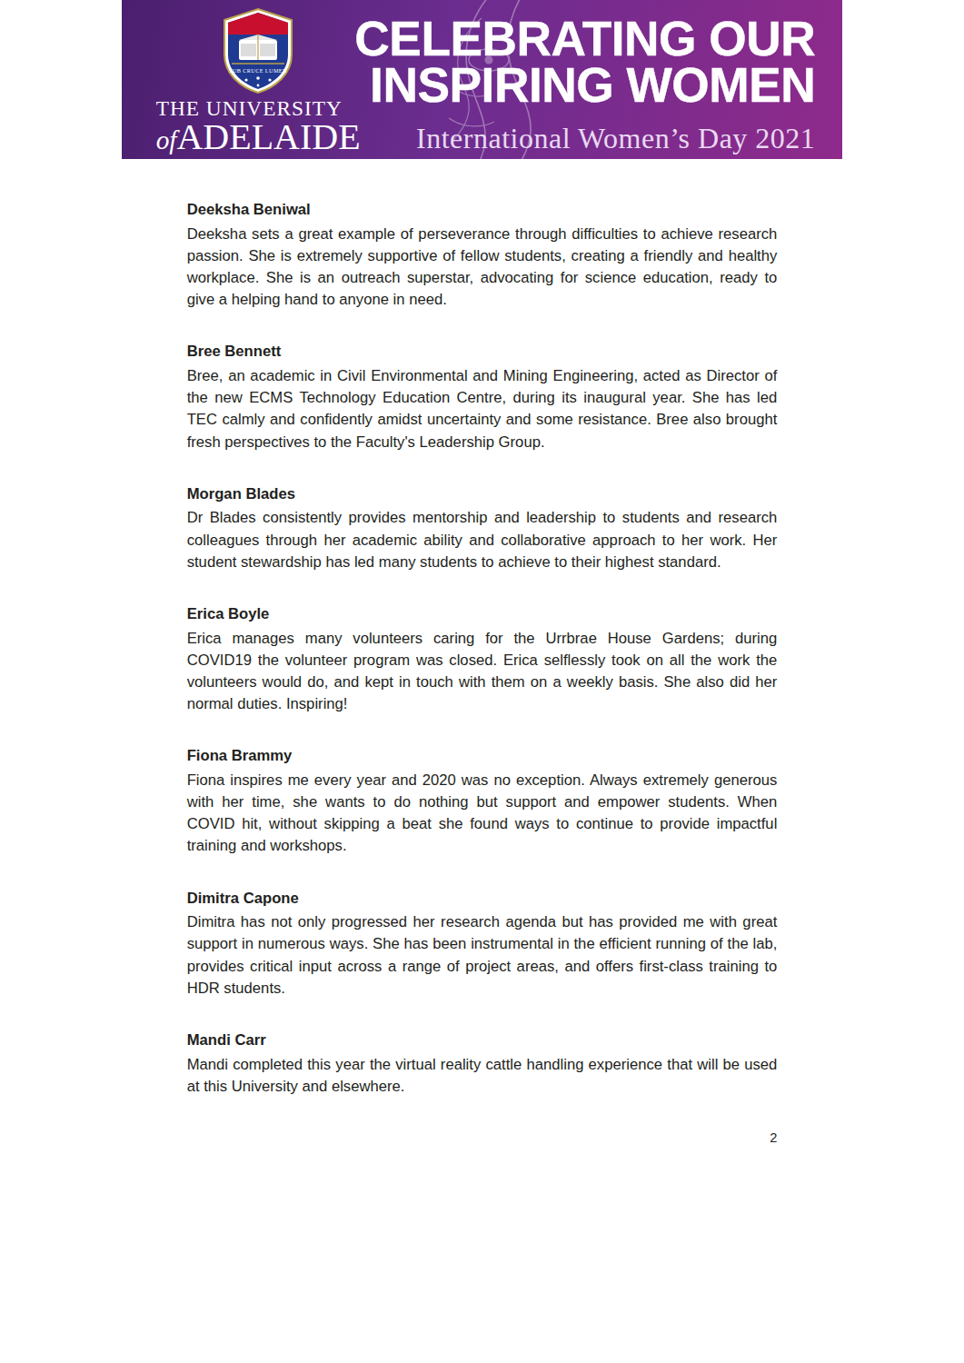SUB CRUCE LUMEN
THE UNIVERSITY of ADELAIDE
CELEBRATING OUR INSPIRING WOMEN International Women’s Day 2021
Deeksha Beniwal
Deeksha sets a great example of perseverance through difficulties to achieve research passion. She is extremely supportive of fellow students, creating a friendly and healthy workplace. She is an outreach superstar, advocating for science education, ready to give a helping hand to anyone in need.
Bree Bennett
Bree, an academic in Civil Environmental and Mining Engineering, acted as Director of the new ECMS Technology Education Centre, during its inaugural year. She has led TEC calmly and confidently amidst uncertainty and some resistance. Bree also brought fresh perspectives to the Faculty's Leadership Group.
Morgan Blades
Dr Blades consistently provides mentorship and leadership to students and research colleagues through her academic ability and collaborative approach to her work. Her student stewardship has led many students to achieve to their highest standard.
Erica Boyle
Erica manages many volunteers caring for the Urrbrae House Gardens; during COVID19 the volunteer program was closed. Erica selflessly took on all the work the volunteers would do, and kept in touch with them on a weekly basis. She also did her normal duties. Inspiring!
Fiona Brammy
Fiona inspires me every year and 2020 was no exception. Always extremely generous with her time, she wants to do nothing but support and empower students. When COVID hit, without skipping a beat she found ways to continue to provide impactful training and workshops.
Dimitra Capone
Dimitra has not only progressed her research agenda but has provided me with great support in numerous ways. She has been instrumental in the efficient running of the lab, provides critical input across a range of project areas, and offers first-class training to HDR students.
Mandi Carr
Mandi completed this year the virtual reality cattle handling experience that will be used at this University and elsewhere.
2